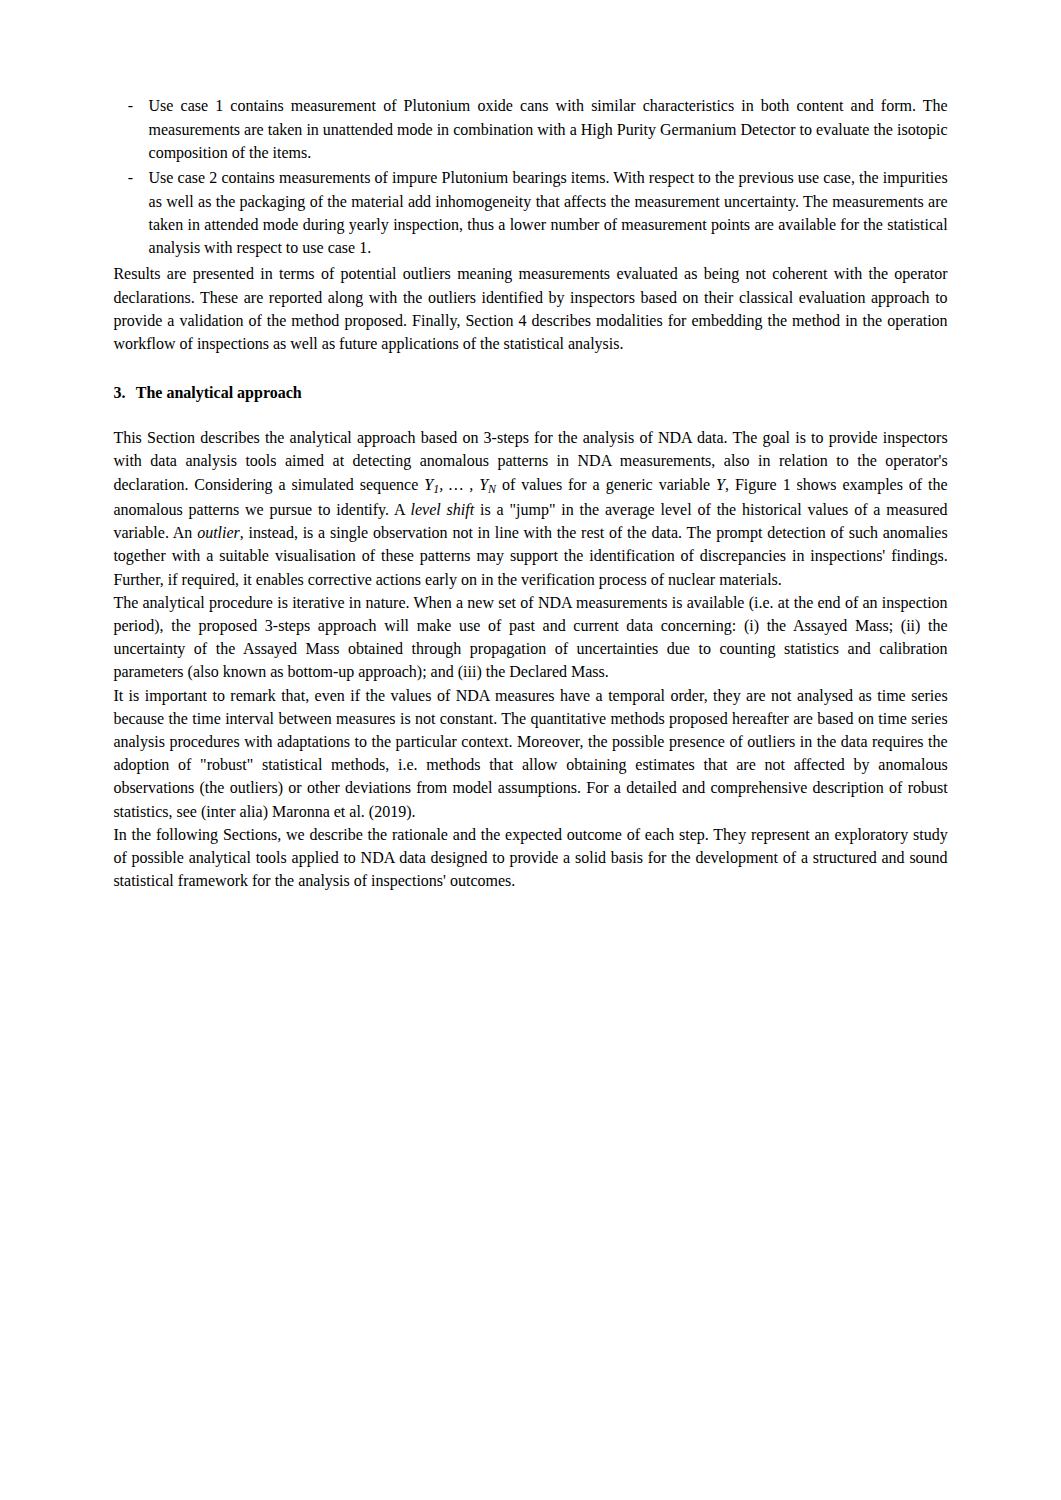Use case 1 contains measurement of Plutonium oxide cans with similar characteristics in both content and form. The measurements are taken in unattended mode in combination with a High Purity Germanium Detector to evaluate the isotopic composition of the items.
Use case 2 contains measurements of impure Plutonium bearings items. With respect to the previous use case, the impurities as well as the packaging of the material add inhomogeneity that affects the measurement uncertainty. The measurements are taken in attended mode during yearly inspection, thus a lower number of measurement points are available for the statistical analysis with respect to use case 1.
Results are presented in terms of potential outliers meaning measurements evaluated as being not coherent with the operator declarations. These are reported along with the outliers identified by inspectors based on their classical evaluation approach to provide a validation of the method proposed. Finally, Section 4 describes modalities for embedding the method in the operation workflow of inspections as well as future applications of the statistical analysis.
3. The analytical approach
This Section describes the analytical approach based on 3-steps for the analysis of NDA data. The goal is to provide inspectors with data analysis tools aimed at detecting anomalous patterns in NDA measurements, also in relation to the operator's declaration. Considering a simulated sequence Y1, … , YN of values for a generic variable Y, Figure 1 shows examples of the anomalous patterns we pursue to identify. A level shift is a "jump" in the average level of the historical values of a measured variable. An outlier, instead, is a single observation not in line with the rest of the data. The prompt detection of such anomalies together with a suitable visualisation of these patterns may support the identification of discrepancies in inspections' findings. Further, if required, it enables corrective actions early on in the verification process of nuclear materials.
The analytical procedure is iterative in nature. When a new set of NDA measurements is available (i.e. at the end of an inspection period), the proposed 3-steps approach will make use of past and current data concerning: (i) the Assayed Mass; (ii) the uncertainty of the Assayed Mass obtained through propagation of uncertainties due to counting statistics and calibration parameters (also known as bottom-up approach); and (iii) the Declared Mass.
It is important to remark that, even if the values of NDA measures have a temporal order, they are not analysed as time series because the time interval between measures is not constant. The quantitative methods proposed hereafter are based on time series analysis procedures with adaptations to the particular context. Moreover, the possible presence of outliers in the data requires the adoption of "robust" statistical methods, i.e. methods that allow obtaining estimates that are not affected by anomalous observations (the outliers) or other deviations from model assumptions. For a detailed and comprehensive description of robust statistics, see (inter alia) Maronna et al. (2019).
In the following Sections, we describe the rationale and the expected outcome of each step. They represent an exploratory study of possible analytical tools applied to NDA data designed to provide a solid basis for the development of a structured and sound statistical framework for the analysis of inspections' outcomes.